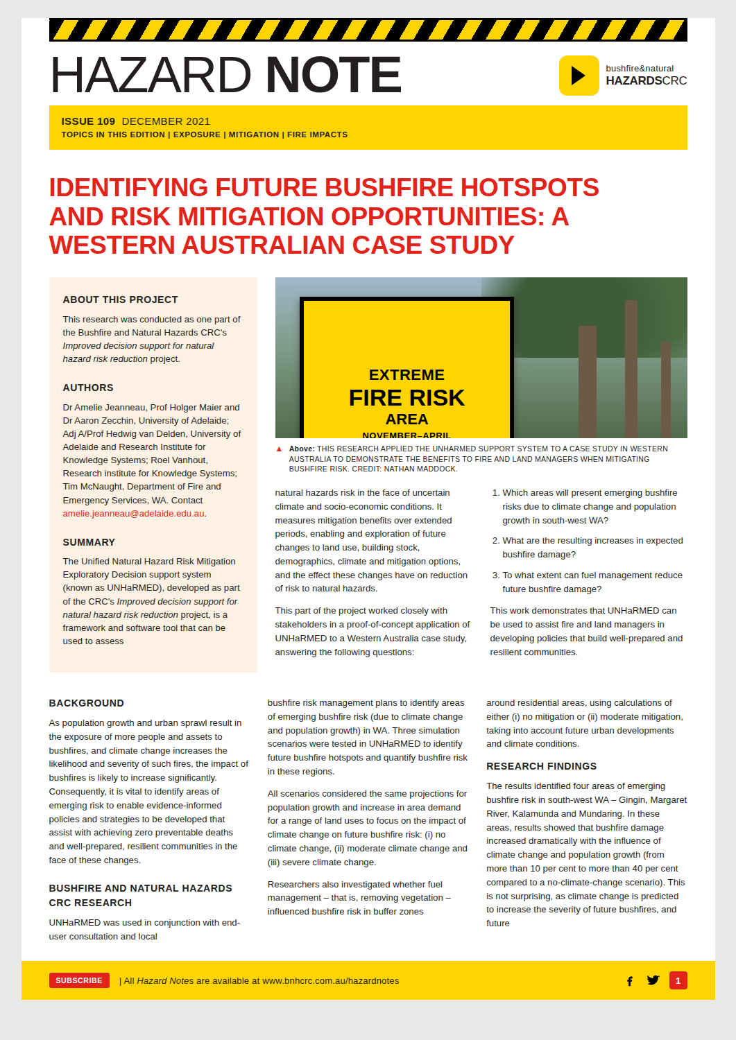HAZARD NOTE
bushfire&natural
HAZARDSCRC
ISSUE 109 DECEMBER 2021
TOPICS IN THIS EDITION | EXPOSURE | MITIGATION | FIRE IMPACTS
Identifying future bushfire hotspots and risk mitigation opportunities: a Western Australian case study
About this project
This research was conducted as one part of the Bushfire and Natural Hazards CRC's Improved decision support for natural hazard risk reduction project.
Authors
Dr Amelie Jeanneau, Prof Holger Maier and Dr Aaron Zecchin, University of Adelaide; Adj A/Prof Hedwig van Delden, University of Adelaide and Research Institute for Knowledge Systems; Roel Vanhout, Research institute for Knowledge Systems; Tim McNaught, Department of Fire and Emergency Services, WA. Contact amelie.jeanneau@adelaide.edu.au.
Summary
The Unified Natural Hazard Risk Mitigation Exploratory Decision support system (known as UNHaRMED), developed as part of the CRC's Improved decision support for natural hazard risk reduction project, is a framework and software tool that can be used to assess
EXTREME
FIRE RISK
AREA
NOVEMBER–APRIL
▲ Above: THIS RESEARCH APPLIED THE UNHARMED SUPPORT SYSTEM TO A CASE STUDY IN WESTERN AUSTRALIA TO DEMONSTRATE THE BENEFITS TO FIRE AND LAND MANAGERS WHEN MITIGATING BUSHFIRE RISK. CREDIT: NATHAN MADDOCK.
natural hazards risk in the face of uncertain climate and socio-economic conditions. It measures mitigation benefits over extended periods, enabling and exploration of future changes to land use, building stock, demographics, climate and mitigation options, and the effect these changes have on reduction of risk to natural hazards.
This part of the project worked closely with stakeholders in a proof-of-concept application of UNHaRMED to a Western Australia case study, answering the following questions:
Which areas will present emerging bushfire risks due to climate change and population growth in south-west WA?
What are the resulting increases in expected bushfire damage?
To what extent can fuel management reduce future bushfire damage?
This work demonstrates that UNHaRMED can be used to assist fire and land managers in developing policies that build well-prepared and resilient communities.
Background
As population growth and urban sprawl result in the exposure of more people and assets to bushfires, and climate change increases the likelihood and severity of such fires, the impact of bushfires is likely to increase significantly. Consequently, it is vital to identify areas of emerging risk to enable evidence-informed policies and strategies to be developed that assist with achieving zero preventable deaths and well-prepared, resilient communities in the face of these changes.
Bushfire and Natural Hazards CRC research
UNHaRMED was used in conjunction with end-user consultation and local
bushfire risk management plans to identify areas of emerging bushfire risk (due to climate change and population growth) in WA. Three simulation scenarios were tested in UNHaRMED to identify future bushfire hotspots and quantify bushfire risk in these regions.
All scenarios considered the same projections for population growth and increase in area demand for a range of land uses to focus on the impact of climate change on future bushfire risk: (i) no climate change, (ii) moderate climate change and (iii) severe climate change.
Researchers also investigated whether fuel management – that is, removing vegetation – influenced bushfire risk in buffer zones
around residential areas, using calculations of either (i) no mitigation or (ii) moderate mitigation, taking into account future urban developments and climate conditions.
Research findings
The results identified four areas of emerging bushfire risk in south-west WA – Gingin, Margaret River, Kalamunda and Mundaring. In these areas, results showed that bushfire damage increased dramatically with the influence of climate change and population growth (from more than 10 per cent to more than 40 per cent compared to a no-climate-change scenario). This is not surprising, as climate change is predicted to increase the severity of future bushfires, and future
Subscribe | All Hazard Notes are available at www.bnhcrc.com.au/hazardnotes
1